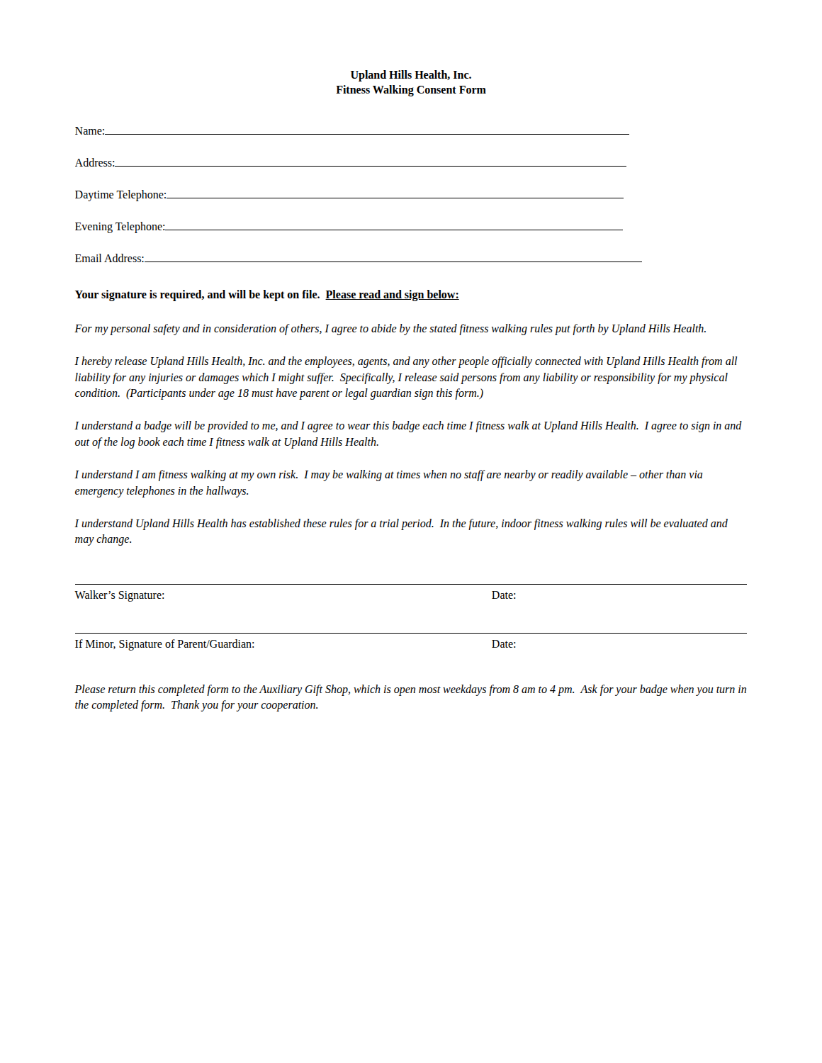Upland Hills Health, Inc.
Fitness Walking Consent Form
Name:
Address:
Daytime Telephone:
Evening Telephone:
Email Address:
Your signature is required, and will be kept on file. Please read and sign below:
For my personal safety and in consideration of others, I agree to abide by the stated fitness walking rules put forth by Upland Hills Health.
I hereby release Upland Hills Health, Inc. and the employees, agents, and any other people officially connected with Upland Hills Health from all liability for any injuries or damages which I might suffer. Specifically, I release said persons from any liability or responsibility for my physical condition. (Participants under age 18 must have parent or legal guardian sign this form.)
I understand a badge will be provided to me, and I agree to wear this badge each time I fitness walk at Upland Hills Health. I agree to sign in and out of the log book each time I fitness walk at Upland Hills Health.
I understand I am fitness walking at my own risk. I may be walking at times when no staff are nearby or readily available – other than via emergency telephones in the hallways.
I understand Upland Hills Health has established these rules for a trial period. In the future, indoor fitness walking rules will be evaluated and may change.
Walker’s Signature:
Date:
If Minor, Signature of Parent/Guardian:
Date:
Please return this completed form to the Auxiliary Gift Shop, which is open most weekdays from 8 am to 4 pm. Ask for your badge when you turn in the completed form. Thank you for your cooperation.